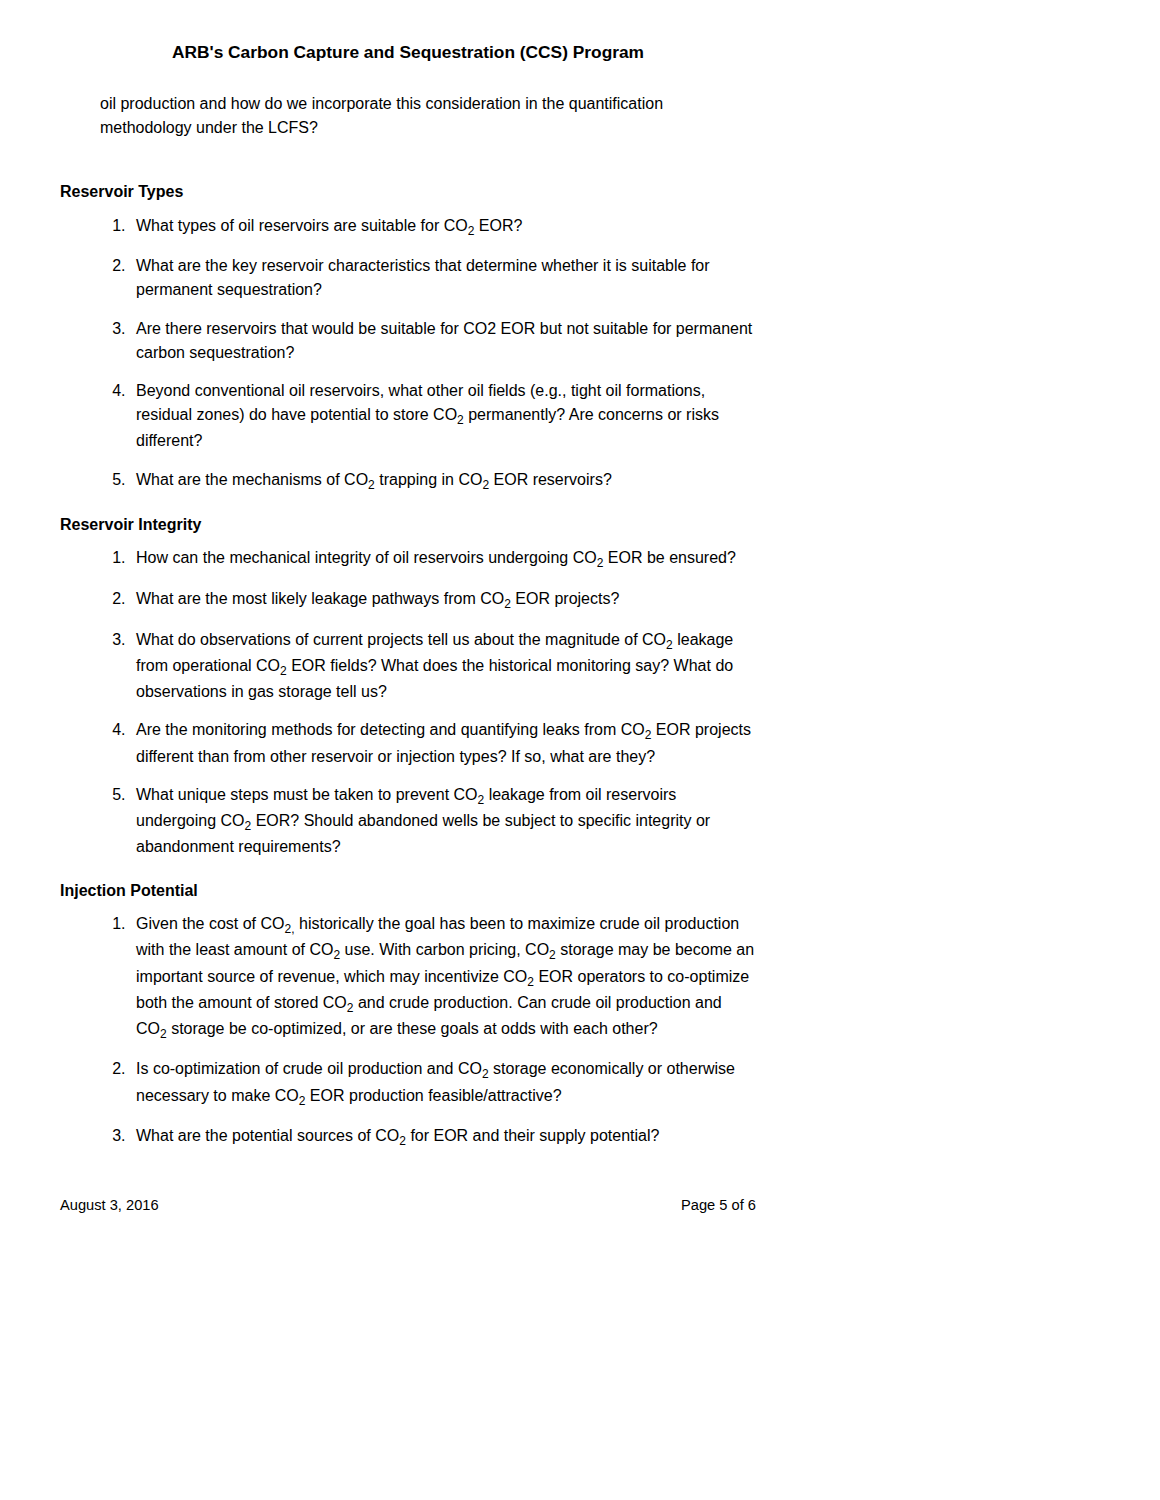ARB's Carbon Capture and Sequestration (CCS) Program
oil production and how do we incorporate this consideration in the quantification methodology under the LCFS?
Reservoir Types
What types of oil reservoirs are suitable for CO2 EOR?
What are the key reservoir characteristics that determine whether it is suitable for permanent sequestration?
Are there reservoirs that would be suitable for CO2 EOR but not suitable for permanent carbon sequestration?
Beyond conventional oil reservoirs, what other oil fields (e.g., tight oil formations, residual zones) do have potential to store CO2 permanently? Are concerns or risks different?
What are the mechanisms of CO2 trapping in CO2 EOR reservoirs?
Reservoir Integrity
How can the mechanical integrity of oil reservoirs undergoing CO2 EOR be ensured?
What are the most likely leakage pathways from CO2 EOR projects?
What do observations of current projects tell us about the magnitude of CO2 leakage from operational CO2 EOR fields? What does the historical monitoring say? What do observations in gas storage tell us?
Are the monitoring methods for detecting and quantifying leaks from CO2 EOR projects different than from other reservoir or injection types? If so, what are they?
What unique steps must be taken to prevent CO2 leakage from oil reservoirs undergoing CO2 EOR? Should abandoned wells be subject to specific integrity or abandonment requirements?
Injection Potential
Given the cost of CO2, historically the goal has been to maximize crude oil production with the least amount of CO2 use. With carbon pricing, CO2 storage may be become an important source of revenue, which may incentivize CO2 EOR operators to co-optimize both the amount of stored CO2 and crude production. Can crude oil production and CO2 storage be co-optimized, or are these goals at odds with each other?
Is co-optimization of crude oil production and CO2 storage economically or otherwise necessary to make CO2 EOR production feasible/attractive?
What are the potential sources of CO2 for EOR and their supply potential?
August 3, 2016 Page 5 of 6